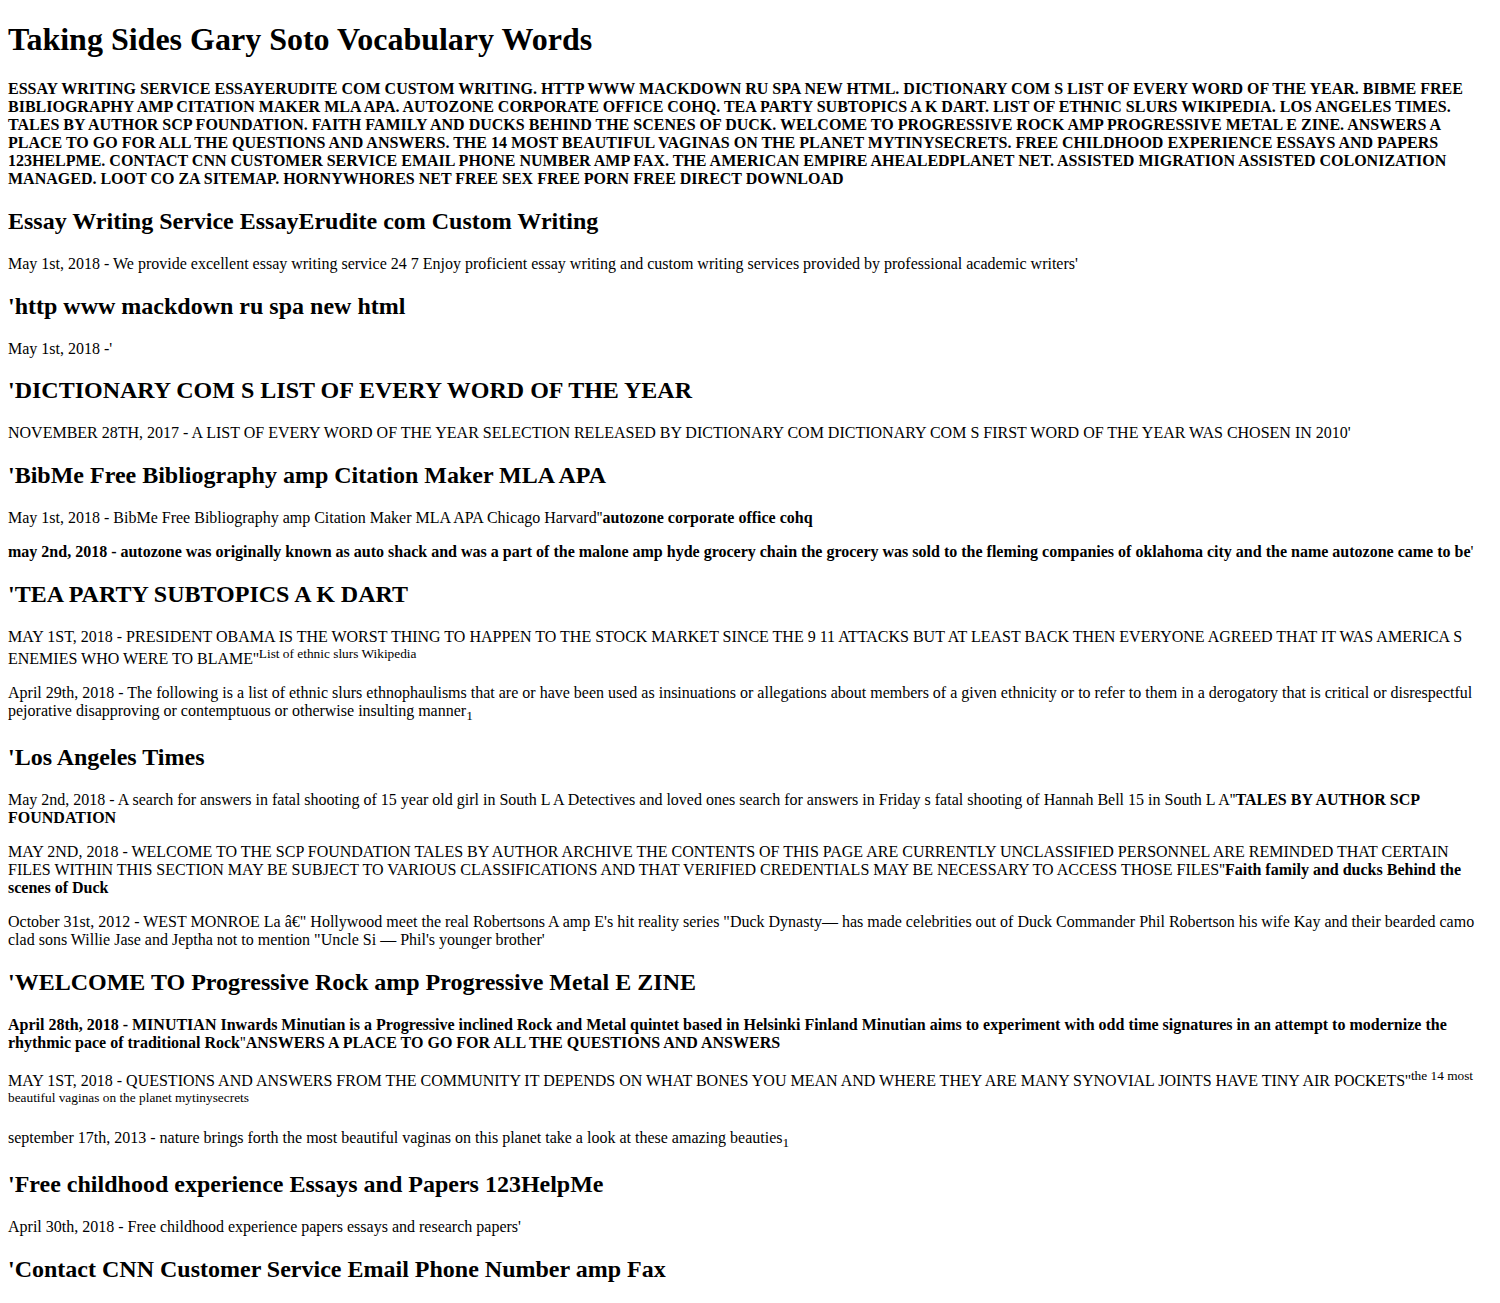Taking Sides Gary Soto Vocabulary Words
ESSAY WRITING SERVICE ESSAYERUDITE COM CUSTOM WRITING. HTTP WWW MACKDOWN RU SPA NEW HTML. DICTIONARY COM S LIST OF EVERY WORD OF THE YEAR. BIBME FREE BIBLIOGRAPHY AMP CITATION MAKER MLA APA. AUTOZONE CORPORATE OFFICE COHQ. TEA PARTY SUBTOPICS A K DART. LIST OF ETHNIC SLURS WIKIPEDIA. LOS ANGELES TIMES. TALES BY AUTHOR SCP FOUNDATION. FAITH FAMILY AND DUCKS BEHIND THE SCENES OF DUCK. WELCOME TO PROGRESSIVE ROCK AMP PROGRESSIVE METAL E ZINE. ANSWERS A PLACE TO GO FOR ALL THE QUESTIONS AND ANSWERS. THE 14 MOST BEAUTIFUL VAGINAS ON THE PLANET MYTINYSECRETS. FREE CHILDHOOD EXPERIENCE ESSAYS AND PAPERS 123HELPME. CONTACT CNN CUSTOMER SERVICE EMAIL PHONE NUMBER AMP FAX. THE AMERICAN EMPIRE AHEALEDPLANET NET. ASSISTED MIGRATION ASSISTED COLONIZATION MANAGED. LOOT CO ZA SITEMAP. HORNYWHORES NET FREE SEX FREE PORN FREE DIRECT DOWNLOAD
Essay Writing Service EssayErudite com Custom Writing
May 1st, 2018 - We provide excellent essay writing service 24 7 Enjoy proficient essay writing and custom writing services provided by professional academic writers'
'http www mackdown ru spa new html
May 1st, 2018 -'
'DICTIONARY COM S LIST OF EVERY WORD OF THE YEAR
NOVEMBER 28TH, 2017 - A LIST OF EVERY WORD OF THE YEAR SELECTION RELEASED BY DICTIONARY COM DICTIONARY COM S FIRST WORD OF THE YEAR WAS CHOSEN IN 2010'
'BibMe Free Bibliography amp Citation Maker MLA APA
May 1st, 2018 - BibMe Free Bibliography amp Citation Maker MLA APA Chicago Harvard''autozone corporate office cohq
may 2nd, 2018 - autozone was originally known as auto shack and was a part of the malone amp hyde grocery chain the grocery was sold to the fleming companies of oklahoma city and the name autozone came to be'
'TEA PARTY SUBTOPICS A K DART
MAY 1ST, 2018 - PRESIDENT OBAMA IS THE WORST THING TO HAPPEN TO THE STOCK MARKET SINCE THE 9 11 ATTACKS BUT AT LEAST BACK THEN EVERYONE AGREED THAT IT WAS AMERICA S ENEMIES WHO WERE TO BLAME''List of ethnic slurs Wikipedia
April 29th, 2018 - The following is a list of ethnic slurs ethnophaulisms that are or have been used as insinuations or allegations about members of a given ethnicity or to refer to them in a derogatory that is critical or disrespectful pejorative disapproving or contemptuous or otherwise insulting manner1
'Los Angeles Times
May 2nd, 2018 - A search for answers in fatal shooting of 15 year old girl in South L A Detectives and loved ones search for answers in Friday s fatal shooting of Hannah Bell 15 in South L A''TALES BY AUTHOR SCP FOUNDATION
MAY 2ND, 2018 - WELCOME TO THE SCP FOUNDATION TALES BY AUTHOR ARCHIVE THE CONTENTS OF THIS PAGE ARE CURRENTLY UNCLASSIFIED PERSONNEL ARE REMINDED THAT CERTAIN FILES WITHIN THIS SECTION MAY BE SUBJECT TO VARIOUS CLASSIFICATIONS AND THAT VERIFIED CREDENTIALS MAY BE NECESSARY TO ACCESS THOSE FILES''Faith family and ducks Behind the scenes of Duck
October 31st, 2012 - WEST MONROE La â€" Hollywood meet the real Robertsons A amp E's hit reality series "Duck Dynasty― has made celebrities out of Duck Commander Phil Robertson his wife Kay and their bearded camo clad sons Willie Jase and Jeptha not to mention "Uncle Si ― Phil's younger brother'
'WELCOME TO Progressive Rock amp Progressive Metal E ZINE
April 28th, 2018 - MINUTIAN Inwards Minutian is a Progressive inclined Rock and Metal quintet based in Helsinki Finland Minutian aims to experiment with odd time signatures in an attempt to modernize the rhythmic pace of traditional Rock''ANSWERS A PLACE TO GO FOR ALL THE QUESTIONS AND ANSWERS
MAY 1ST, 2018 - QUESTIONS AND ANSWERS FROM THE COMMUNITY IT DEPENDS ON WHAT BONES YOU MEAN AND WHERE THEY ARE MANY SYNOVIAL JOINTS HAVE TINY AIR POCKETS''the 14 most beautiful vaginas on the planet mytinysecrets
september 17th, 2013 - nature brings forth the most beautiful vaginas on this planet take a look at these amazing beauties1
'Free childhood experience Essays and Papers 123HelpMe
April 30th, 2018 - Free childhood experience papers essays and research papers'
'Contact CNN Customer Service Email Phone Number amp Fax